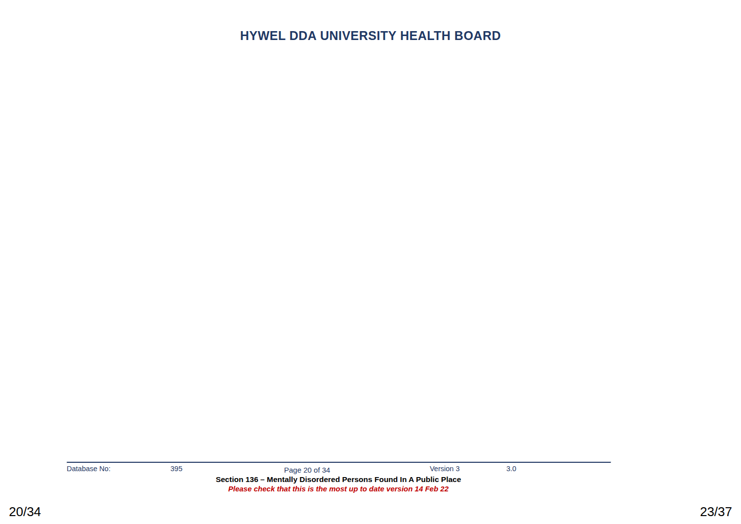HYWEL DDA UNIVERSITY HEALTH BOARD
Database No: 395 Page 20 of 34 Version 3 3.0
Section 136 – Mentally Disordered Persons Found In A Public Place
Please check that this is the most up to date version 14 Feb 22
20/34
23/37